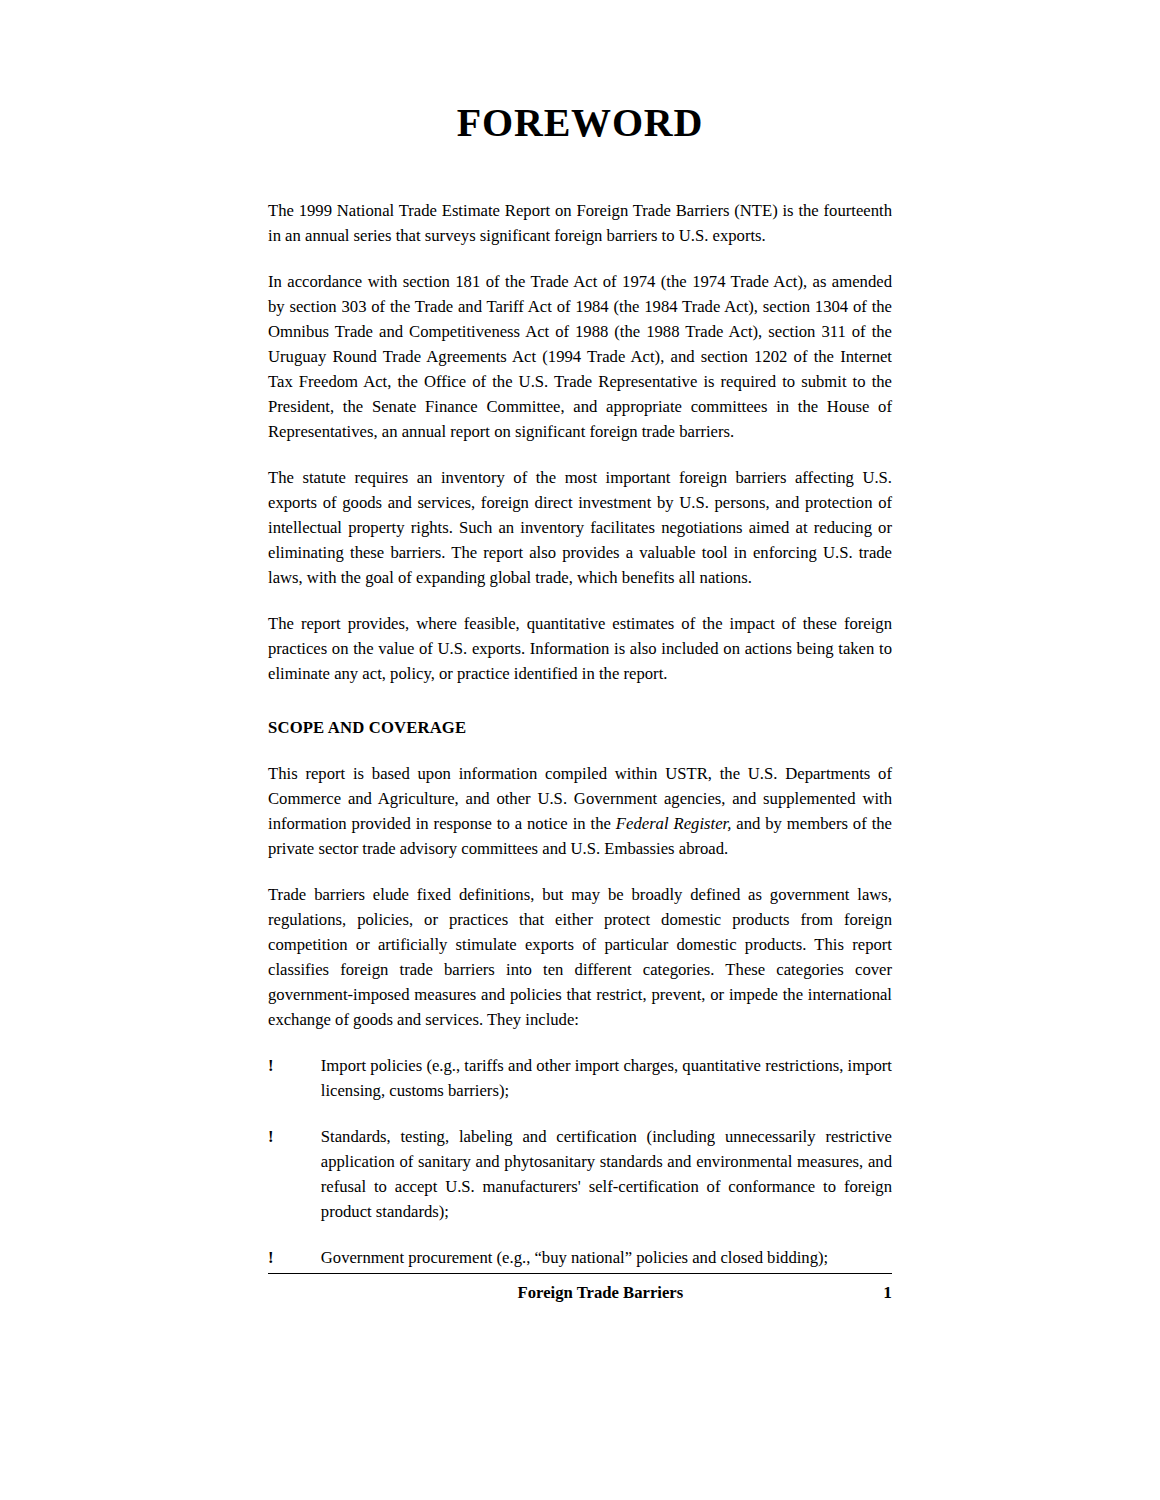FOREWORD
The 1999 National Trade Estimate Report on Foreign Trade Barriers (NTE) is the fourteenth in an annual series that surveys significant foreign barriers to U.S. exports.
In accordance with section 181 of the Trade Act of 1974 (the 1974 Trade Act), as amended by section 303 of the Trade and Tariff Act of 1984 (the 1984 Trade Act), section 1304 of the Omnibus Trade and Competitiveness Act of 1988 (the 1988 Trade Act), section 311 of the Uruguay Round Trade Agreements Act (1994 Trade Act), and section 1202 of the Internet Tax Freedom Act, the Office of the U.S. Trade Representative is required to submit to the President, the Senate Finance Committee, and appropriate committees in the House of Representatives, an annual report on significant foreign trade barriers.
The statute requires an inventory of the most important foreign barriers affecting U.S. exports of goods and services, foreign direct investment by U.S. persons, and protection of intellectual property rights. Such an inventory facilitates negotiations aimed at reducing or eliminating these barriers. The report also provides a valuable tool in enforcing U.S. trade laws, with the goal of expanding global trade, which benefits all nations.
The report provides, where feasible, quantitative estimates of the impact of these foreign practices on the value of U.S. exports. Information is also included on actions being taken to eliminate any act, policy, or practice identified in the report.
SCOPE AND COVERAGE
This report is based upon information compiled within USTR, the U.S. Departments of Commerce and Agriculture, and other U.S. Government agencies, and supplemented with information provided in response to a notice in the Federal Register, and by members of the private sector trade advisory committees and U.S. Embassies abroad.
Trade barriers elude fixed definitions, but may be broadly defined as government laws, regulations, policies, or practices that either protect domestic products from foreign competition or artificially stimulate exports of particular domestic products. This report classifies foreign trade barriers into ten different categories. These categories cover government-imposed measures and policies that restrict, prevent, or impede the international exchange of goods and services. They include:
! Import policies (e.g., tariffs and other import charges, quantitative restrictions, import licensing, customs barriers);
! Standards, testing, labeling and certification (including unnecessarily restrictive application of sanitary and phytosanitary standards and environmental measures, and refusal to accept U.S. manufacturers' self-certification of conformance to foreign product standards);
! Government procurement (e.g., “buy national” policies and closed bidding);
Foreign Trade Barriers 1